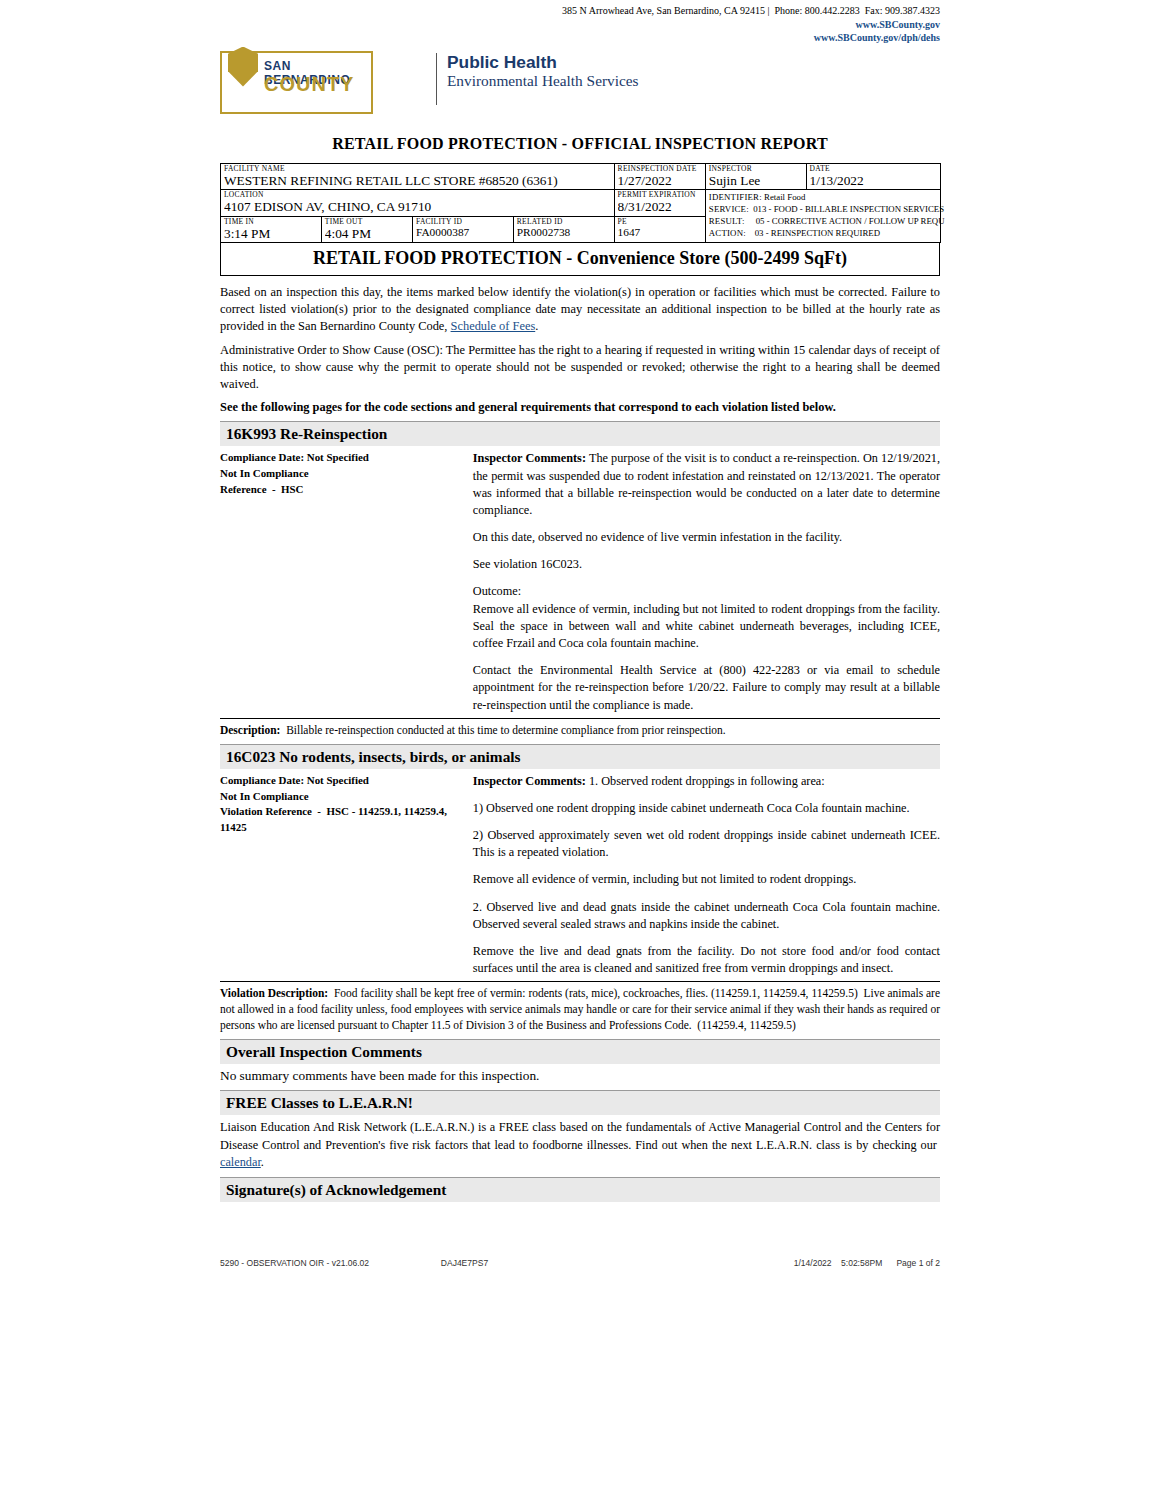385 N Arrowhead Ave, San Bernardino, CA 92415 | Phone: 800.442.2283 Fax: 909.387.4323
www.SBCounty.gov
www.SBCounty.gov/dph/dehs
SAN BERNARDINO
COUNTY
Public Health
Environmental Health Services
RETAIL FOOD PROTECTION - OFFICIAL INSPECTION REPORT
| Facility Name WESTERN REFINING RETAIL LLC STORE #68520 (6361) | Reinspection Date 1/27/2022 | Inspector Sujin Lee | Date 1/13/2022 |
| Location 4107 EDISON AV, CHINO, CA 91710 | Permit Expiration 8/31/2022 | IDENTIFIER: Retail Food SERVICE: 013 - FOOD - BILLABLE INSPECTION SERVICES RESULT: 05 - CORRECTIVE ACTION / FOLLOW UP REQU ACTION: 03 - REINSPECTION REQUIRED |
| Time In 3:14 PM | Time Out 4:04 PM | Facility ID FA0000387 | Related ID PR0002738 | PE 1647 |
RETAIL FOOD PROTECTION - Convenience Store (500-2499 SqFt)
Based on an inspection this day, the items marked below identify the violation(s) in operation or facilities which must be corrected. Failure to correct listed violation(s) prior to the designated compliance date may necessitate an additional inspection to be billed at the hourly rate as provided in the San Bernardino County Code, Schedule of Fees.
Administrative Order to Show Cause (OSC): The Permittee has the right to a hearing if requested in writing within 15 calendar days of receipt of this notice, to show cause why the permit to operate should not be suspended or revoked; otherwise the right to a hearing shall be deemed waived.
See the following pages for the code sections and general requirements that correspond to each violation listed below.
16K993 Re-Reinspection
Compliance Date: Not Specified
Not In Compliance
Reference - HSC
Inspector Comments: The purpose of the visit is to conduct a re-reinspection. On 12/19/2021, the permit was suspended due to rodent infestation and reinstated on 12/13/2021. The operator was informed that a billable re-reinspection would be conducted on a later date to determine compliance.
On this date, observed no evidence of live vermin infestation in the facility.
See violation 16C023.
Outcome:
Remove all evidence of vermin, including but not limited to rodent droppings from the facility. Seal the space in between wall and white cabinet underneath beverages, including ICEE, coffee Frzail and Coca cola fountain machine.
Contact the Environmental Health Service at (800) 422-2283 or via email to schedule appointment for the re-reinspection before 1/20/22. Failure to comply may result at a billable re-reinspection until the compliance is made.
Description: Billable re-reinspection conducted at this time to determine compliance from prior reinspection.
16C023 No rodents, insects, birds, or animals
Compliance Date: Not Specified
Not In Compliance
Violation Reference - HSC - 114259.1, 114259.4, 11425
Inspector Comments: 1. Observed rodent droppings in following area:
1) Observed one rodent dropping inside cabinet underneath Coca Cola fountain machine.
2) Observed approximately seven wet old rodent droppings inside cabinet underneath ICEE. This is a repeated violation.
Remove all evidence of vermin, including but not limited to rodent droppings.
2. Observed live and dead gnats inside the cabinet underneath Coca Cola fountain machine. Observed several sealed straws and napkins inside the cabinet.
Remove the live and dead gnats from the facility. Do not store food and/or food contact surfaces until the area is cleaned and sanitized free from vermin droppings and insect.
Violation Description: Food facility shall be kept free of vermin: rodents (rats, mice), cockroaches, flies. (114259.1, 114259.4, 114259.5) Live animals are not allowed in a food facility unless, food employees with service animals may handle or care for their service animal if they wash their hands as required or persons who are licensed pursuant to Chapter 11.5 of Division 3 of the Business and Professions Code. (114259.4, 114259.5)
Overall Inspection Comments
No summary comments have been made for this inspection.
FREE Classes to L.E.A.R.N!
Liaison Education And Risk Network (L.E.A.R.N.) is a FREE class based on the fundamentals of Active Managerial Control and the Centers for Disease Control and Prevention's five risk factors that lead to foodborne illnesses. Find out when the next L.E.A.R.N. class is by checking our calendar.
Signature(s) of Acknowledgement
5290 - OBSERVATION OIR - v21.06.02
DAJ4E7PS7
1/14/2022 5:02:58PM Page 1 of 2